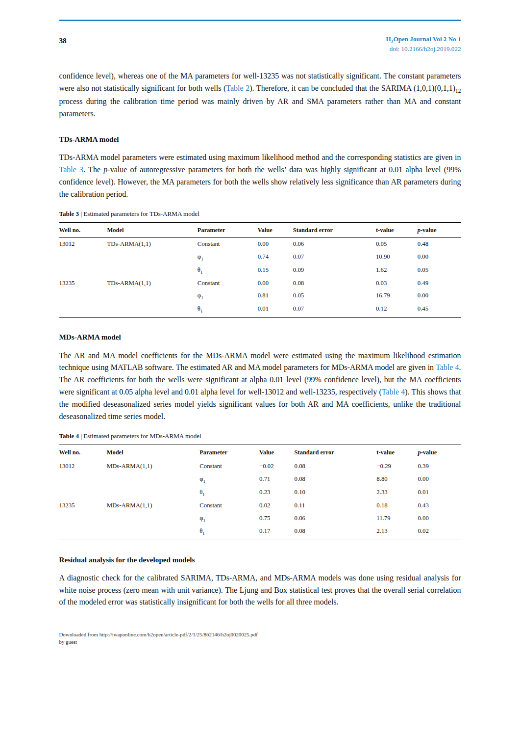38
H2Open Journal Vol 2 No 1
doi: 10.2166/h2oj.2019.022
confidence level), whereas one of the MA parameters for well-13235 was not statistically significant. The constant parameters were also not statistically significant for both wells (Table 2). Therefore, it can be concluded that the SARIMA (1,0,1)(0,1,1)12 process during the calibration time period was mainly driven by AR and SMA parameters rather than MA and constant parameters.
TDs-ARMA model
TDs-ARMA model parameters were estimated using maximum likelihood method and the corresponding statistics are given in Table 3. The p-value of autoregressive parameters for both the wells’ data was highly significant at 0.01 alpha level (99% confidence level). However, the MA parameters for both the wells show relatively less significance than AR parameters during the calibration period.
Table 3 | Estimated parameters for TDs-ARMA model
| Well no. | Model | Parameter | Value | Standard error | t-value | p -value |
| --- | --- | --- | --- | --- | --- | --- |
| 13012 | TDs-ARMA(1,1) | Constant | 0.00 | 0.06 | 0.05 | 0.48 |
| | | φ 1 | 0.74 | 0.07 | 10.90 | 0.00 |
| | | θ 1 | 0.15 | 0.09 | 1.62 | 0.05 |
| 13235 | TDs-ARMA(1,1) | Constant | 0.00 | 0.08 | 0.03 | 0.49 |
| | | φ 1 | 0.81 | 0.05 | 16.79 | 0.00 |
| | | θ 1 | 0.01 | 0.07 | 0.12 | 0.45 |
MDs-ARMA model
The AR and MA model coefficients for the MDs-ARMA model were estimated using the maximum likelihood estimation technique using MATLAB software. The estimated AR and MA model parameters for MDs-ARMA model are given in Table 4. The AR coefficients for both the wells were significant at alpha 0.01 level (99% confidence level), but the MA coefficients were significant at 0.05 alpha level and 0.01 alpha level for well-13012 and well-13235, respectively (Table 4). This shows that the modified deseasonalized series model yields significant values for both AR and MA coefficients, unlike the traditional deseasonalized time series model.
Table 4 | Estimated parameters for MDs-ARMA model
| Well no. | Model | Parameter | Value | Standard error | t-value | p -value |
| --- | --- | --- | --- | --- | --- | --- |
| 13012 | MDs-ARMA(1,1) | Constant | −0.02 | 0.08 | −0.29 | 0.39 |
| | | φ 1 | 0.71 | 0.08 | 8.80 | 0.00 |
| | | θ 1 | 0.23 | 0.10 | 2.33 | 0.01 |
| 13235 | MDs-ARMA(1,1) | Constant | 0.02 | 0.11 | 0.18 | 0.43 |
| | | φ 1 | 0.75 | 0.06 | 11.79 | 0.00 |
| | | θ 1 | 0.17 | 0.08 | 2.13 | 0.02 |
Residual analysis for the developed models
A diagnostic check for the calibrated SARIMA, TDs-ARMA, and MDs-ARMA models was done using residual analysis for white noise process (zero mean with unit variance). The Ljung and Box statistical test proves that the overall serial correlation of the modeled error was statistically insignificant for both the wells for all three models.
Downloaded from http://iwaponline.com/h2open/article-pdf/2/1/25/862146/h2oj0020025.pdf
by guest